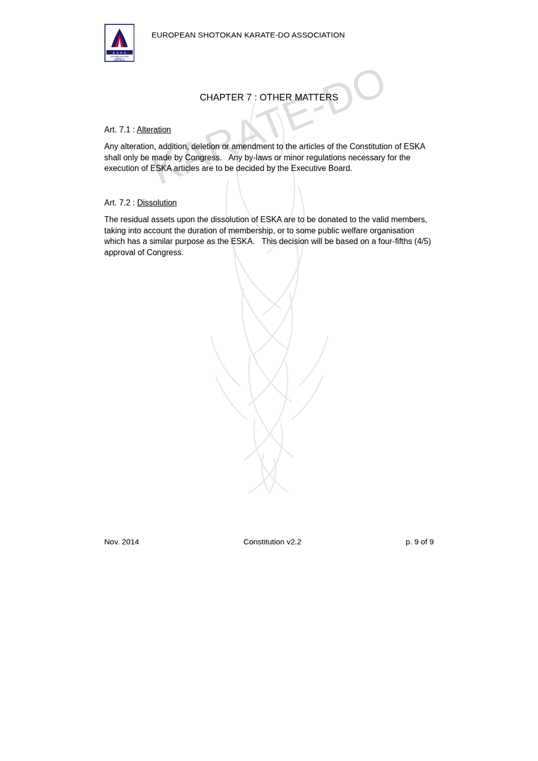EUROPEAN SHOTOKAN KARATE-DO
ASSOCIATION
KARATE-DO
E S K A EUROPEAN SHOTOKAN KARATE-DO ASSOCIATION
EUROPEAN SHOTOKAN KARATE-DO ASSOCIATION
CHAPTER 7 : OTHER MATTERS
Art. 7.1 : Alteration
Any alteration, addition, deletion or amendment to the articles of the Constitution of ESKA shall only be made by Congress. Any by-laws or minor regulations necessary for the execution of ESKA articles are to be decided by the Executive Board.
Art. 7.2 : Dissolution
The residual assets upon the dissolution of ESKA are to be donated to the valid members, taking into account the duration of membership, or to some public welfare organisation which has a similar purpose as the ESKA. This decision will be based on a four-fifths (4/5) approval of Congress.
Nov. 2014
Constitution v2.2
p. 9 of 9